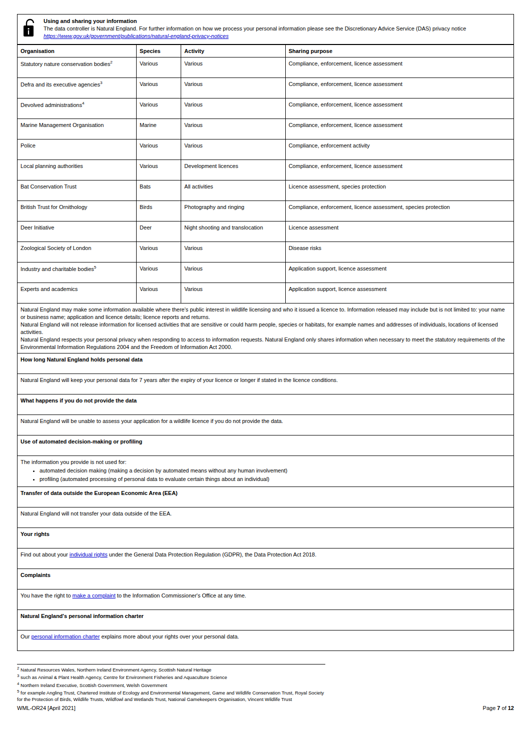Using and sharing your information
The data controller is Natural England. For further information on how we process your personal information please see the Discretionary Advice Service (DAS) privacy notice https://www.gov.uk/government/publications/natural-england-privacy-notices
| Organisation | Species | Activity | Sharing purpose |
| --- | --- | --- | --- |
| Statutory nature conservation bodies 2 | Various | Various | Compliance, enforcement, licence assessment |
| Defra and its executive agencies 3 | Various | Various | Compliance, enforcement, licence assessment |
| Devolved administrations 4 | Various | Various | Compliance, enforcement, licence assessment |
| Marine Management Organisation | Marine | Various | Compliance, enforcement, licence assessment |
| Police | Various | Various | Compliance, enforcement activity |
| Local planning authorities | Various | Development licences | Compliance, enforcement, licence assessment |
| Bat Conservation Trust | Bats | All activities | Licence assessment, species protection |
| British Trust for Ornithology | Birds | Photography and ringing | Compliance, enforcement, licence assessment, species protection |
| Deer Initiative | Deer | Night shooting and translocation | Licence assessment |
| Zoological Society of London | Various | Various | Disease risks |
| Industry and charitable bodies 5 | Various | Various | Application support, licence assessment |
| Experts and academics | Various | Various | Application support, licence assessment |
| Natural England may make some information available where there's public interest in wildlife licensing and who it issued a licence to. Information released may include but is not limited to: your name or business name; application and licence details; licence reports and returns. Natural England will not release information for licensed activities that are sensitive or could harm people, species or habitats, for example names and addresses of individuals, locations of licensed activities. Natural England respects your personal privacy when responding to access to information requests. Natural England only shares information when necessary to meet the statutory requirements of the Environmental Information Regulations 2004 and the Freedom of Information Act 2000. |
| How long Natural England holds personal data |
| Natural England will keep your personal data for 7 years after the expiry of your licence or longer if stated in the licence conditions. |
| What happens if you do not provide the data |
| Natural England will be unable to assess your application for a wildlife licence if you do not provide the data. |
| Use of automated decision-making or profiling |
| The information you provide is not used for: automated decision making (making a decision by automated means without any human involvement) profiling (automated processing of personal data to evaluate certain things about an individual) |
| Transfer of data outside the European Economic Area (EEA) |
| Natural England will not transfer your data outside of the EEA. |
| Your rights |
| Find out about your individual rights under the General Data Protection Regulation (GDPR), the Data Protection Act 2018. |
| Complaints |
| You have the right to make a complaint to the Information Commissioner's Office at any time. |
| Natural England's personal information charter |
| Our personal information charter explains more about your rights over your personal data. |
2 Natural Resources Wales, Northern Ireland Environment Agency, Scottish Natural Heritage
3 such as Animal & Plant Health Agency, Centre for Environment Fisheries and Aquaculture Science
4 Northern Ireland Executive, Scottish Government, Welsh Government
5 for example Angling Trust, Chartered Institute of Ecology and Environmental Management, Game and Wildlife Conservation Trust, Royal Society for the Protection of Birds, Wildlife Trusts, Wildfowl and Wetlands Trust, National Gamekeepers Organisation, Vincent Wildlife Trust
WML-OR24 [April 2021]
Page 7 of 12